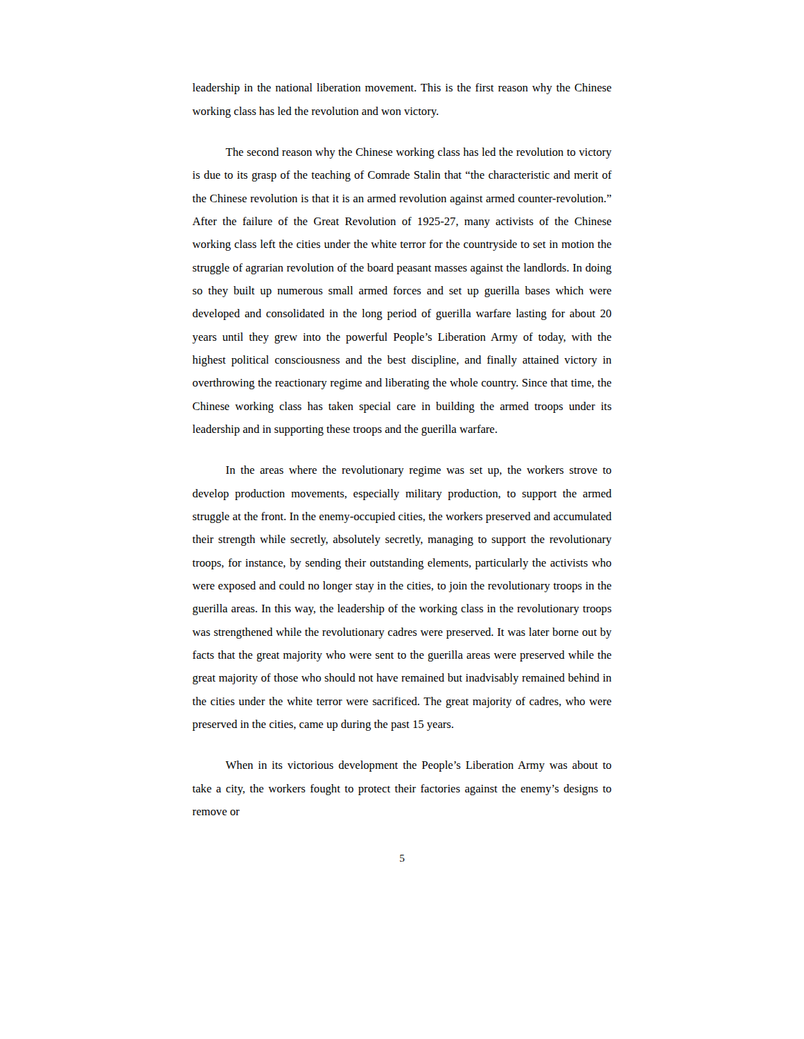leadership in the national liberation movement. This is the first reason why the Chinese working class has led the revolution and won victory.
The second reason why the Chinese working class has led the revolution to victory is due to its grasp of the teaching of Comrade Stalin that “the characteristic and merit of the Chinese revolution is that it is an armed revolution against armed counter-revolution.” After the failure of the Great Revolution of 1925-27, many activists of the Chinese working class left the cities under the white terror for the countryside to set in motion the struggle of agrarian revolution of the board peasant masses against the landlords. In doing so they built up numerous small armed forces and set up guerilla bases which were developed and consolidated in the long period of guerilla warfare lasting for about 20 years until they grew into the powerful People’s Liberation Army of today, with the highest political consciousness and the best discipline, and finally attained victory in overthrowing the reactionary regime and liberating the whole country. Since that time, the Chinese working class has taken special care in building the armed troops under its leadership and in supporting these troops and the guerilla warfare.
In the areas where the revolutionary regime was set up, the workers strove to develop production movements, especially military production, to support the armed struggle at the front. In the enemy-occupied cities, the workers preserved and accumulated their strength while secretly, absolutely secretly, managing to support the revolutionary troops, for instance, by sending their outstanding elements, particularly the activists who were exposed and could no longer stay in the cities, to join the revolutionary troops in the guerilla areas. In this way, the leadership of the working class in the revolutionary troops was strengthened while the revolutionary cadres were preserved. It was later borne out by facts that the great majority who were sent to the guerilla areas were preserved while the great majority of those who should not have remained but inadvisably remained behind in the cities under the white terror were sacrificed. The great majority of cadres, who were preserved in the cities, came up during the past 15 years.
When in its victorious development the People’s Liberation Army was about to take a city, the workers fought to protect their factories against the enemy’s designs to remove or
5